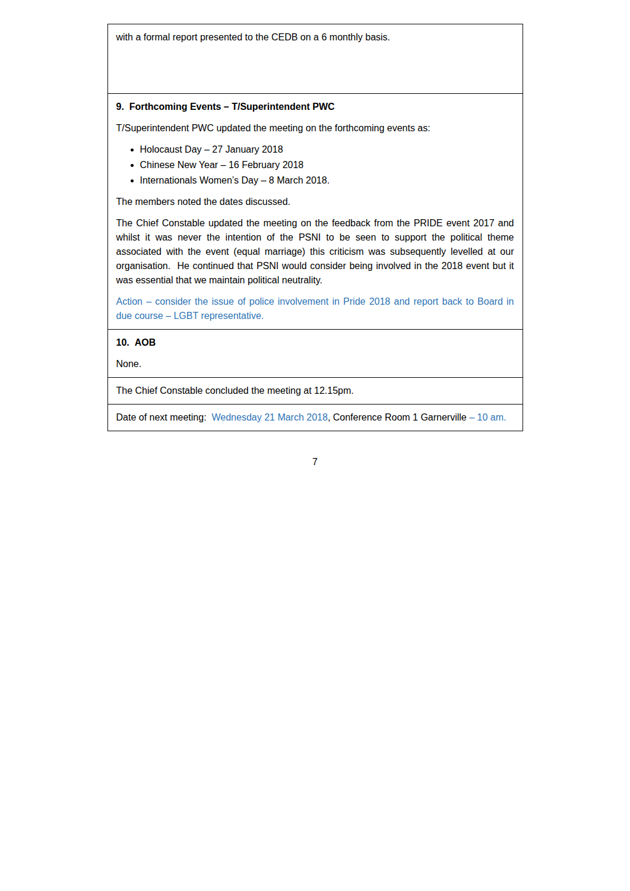| with a formal report presented to the CEDB on a 6 monthly basis. |
| 9. Forthcoming Events – T/Superintendent PWC T/Superintendent PWC updated the meeting on the forthcoming events as: Holocaust Day – 27 January 2018 Chinese New Year – 16 February 2018 Internationals Women’s Day – 8 March 2018. The members noted the dates discussed. The Chief Constable updated the meeting on the feedback from the PRIDE event 2017 and whilst it was never the intention of the PSNI to be seen to support the political theme associated with the event (equal marriage) this criticism was subsequently levelled at our organisation. He continued that PSNI would consider being involved in the 2018 event but it was essential that we maintain political neutrality. Action – consider the issue of police involvement in Pride 2018 and report back to Board in due course – LGBT representative. |
| 10. AOB None. |
| The Chief Constable concluded the meeting at 12.15pm. |
| Date of next meeting: Wednesday 21 March 2018 , Conference Room 1 Garnerville – 10 am. |
7